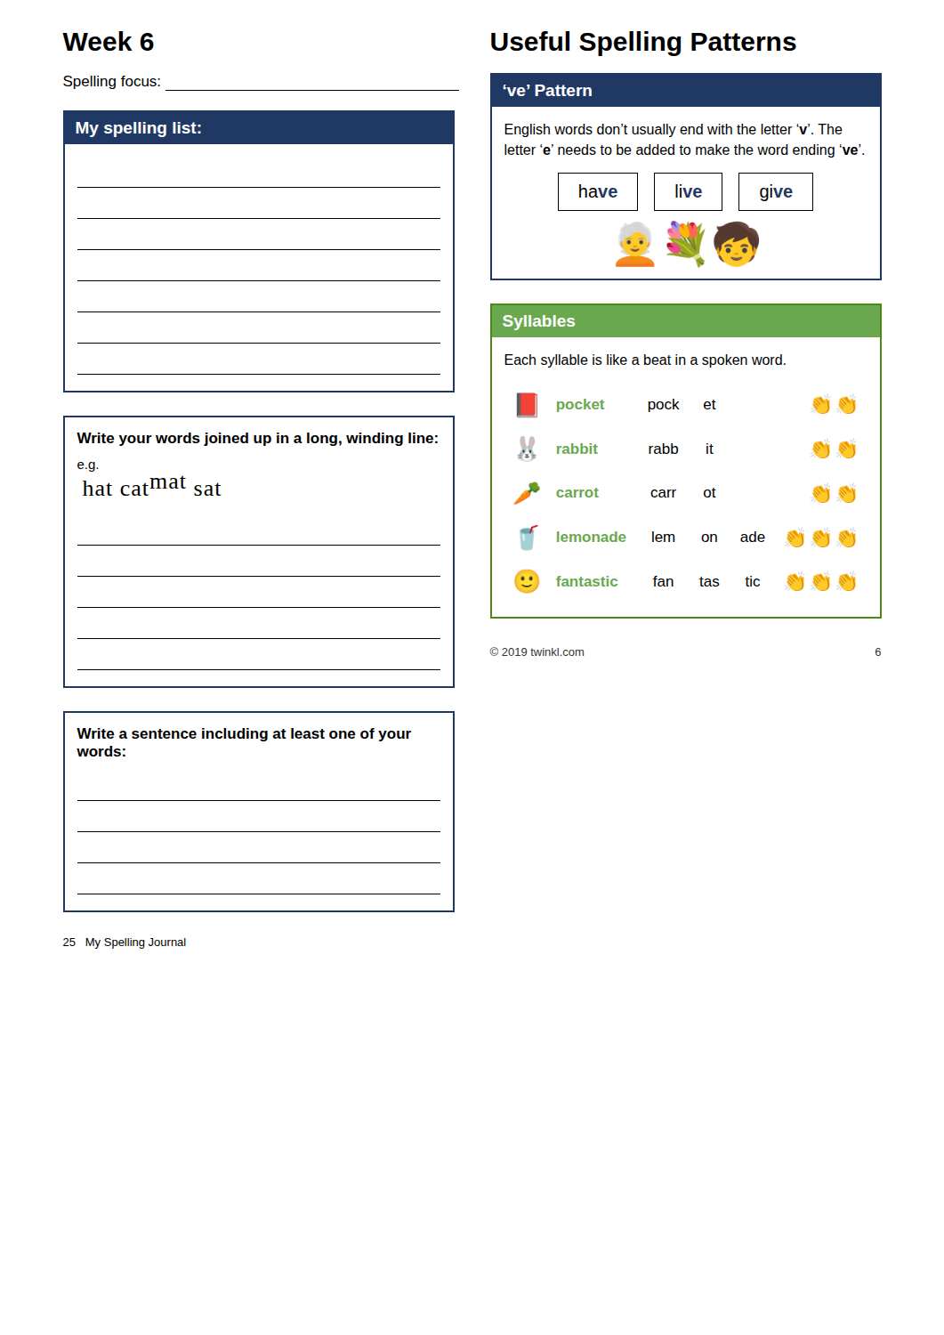Week 6
Spelling focus:
My spelling list:
Write your words joined up in a long, winding line:
e.g.
hat catmat sat
Write a sentence including at least one of your words:
25 My Spelling Journal
Useful Spelling Patterns
‘ve’ Pattern
English words don’t usually end with the letter ‘v’. The letter ‘e’ needs to be added to make the word ending ‘ve’.
have
live
give
🧑‍🦳💐🧒
Syllables
Each syllable is like a beat in a spoken word.
| 📕 | pocket | pock | et | | 👏👏 |
| 🐰 | rabbit | rabb | it | | 👏👏 |
| 🥕 | carrot | carr | ot | | 👏👏 |
| 🥤 | lemonade | lem | on | ade | 👏👏👏 |
| 🙂 | fantastic | fan | tas | tic | 👏👏👏 |
© 2019 twinkl.com 6